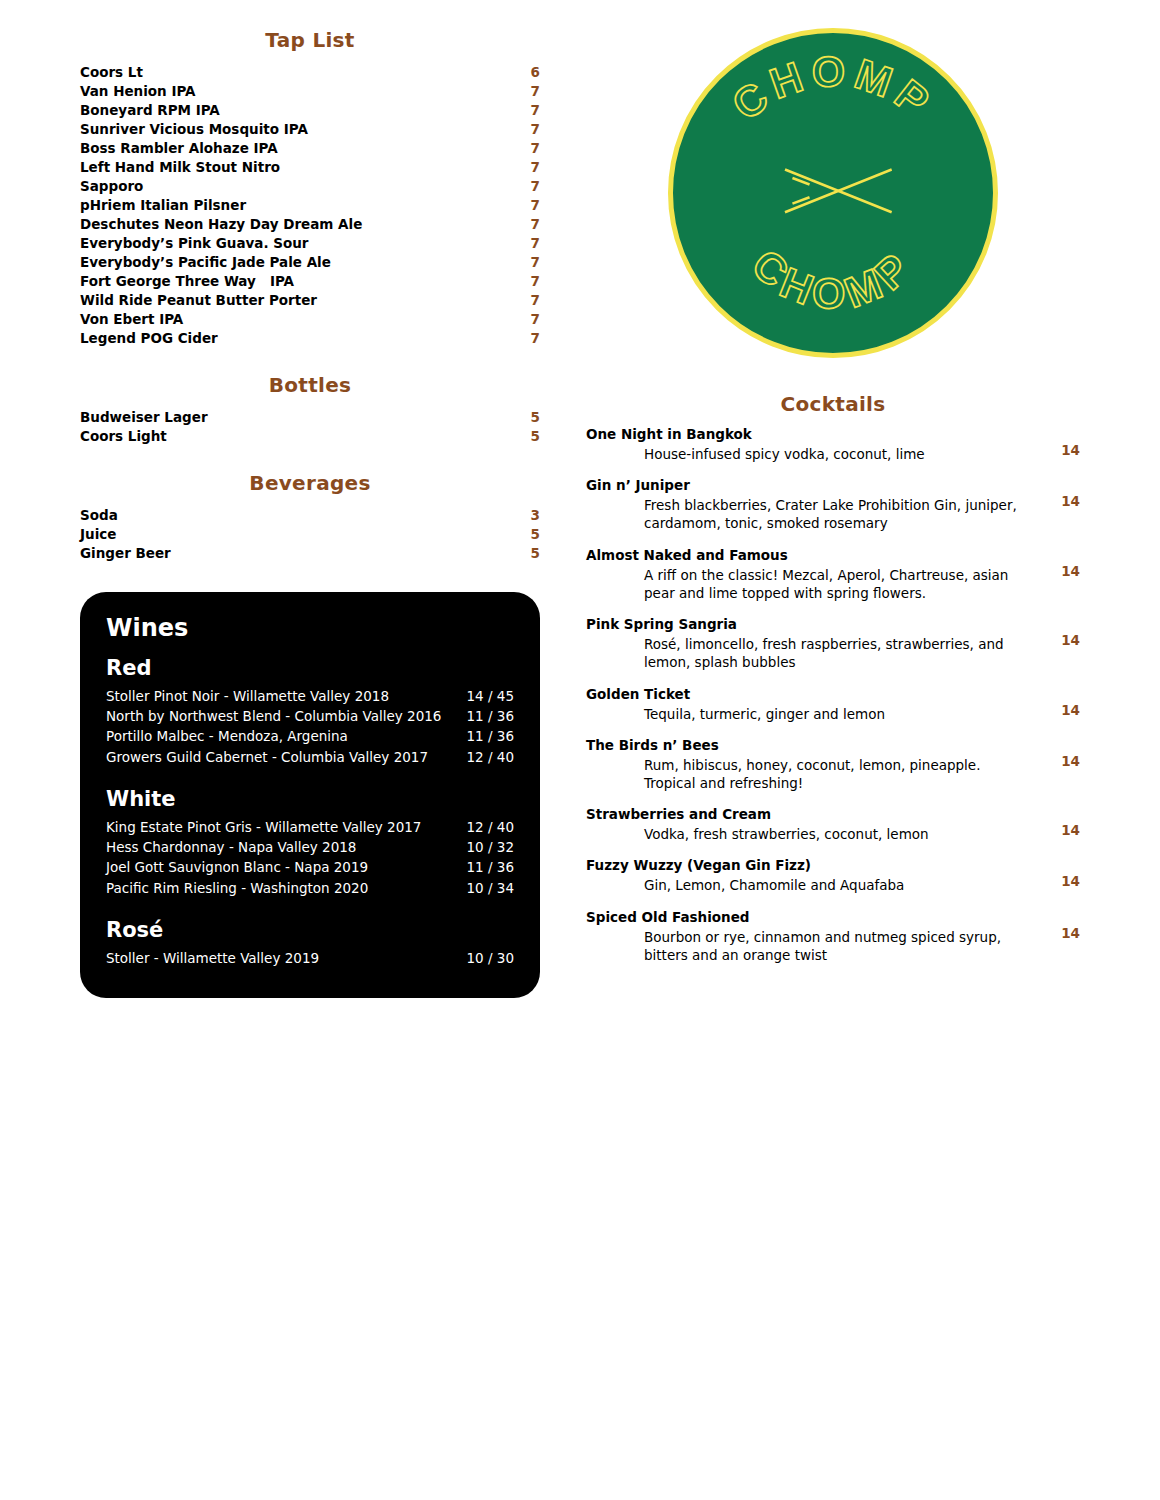Tap List
Coors Lt 6
Van Henion IPA 7
Boneyard RPM IPA 7
Sunriver Vicious Mosquito IPA 7
Boss Rambler Alohaze IPA 7
Left Hand Milk Stout Nitro 7
Sapporo 7
pHriem Italian Pilsner 7
Deschutes Neon Hazy Day Dream Ale 7
Everybody’s Pink Guava. Sour 7
Everybody’s Pacific Jade Pale Ale 7
Fort George Three Way IPA 7
Wild Ride Peanut Butter Porter 7
Von Ebert IPA 7
Legend POG Cider 7
Bottles
Budweiser Lager 5
Coors Light 5
Beverages
Soda 3
Juice 5
Ginger Beer 5
Wines
Red
Stoller Pinot Noir - Willamette Valley 201814 / 45
North by Northwest Blend - Columbia Valley 201611 / 36
Portillo Malbec - Mendoza, Argenina 11 / 36
Growers Guild Cabernet - Columbia Valley 201712 / 40
White
King Estate Pinot Gris - Willamette Valley 201712 / 40
Hess Chardonnay - Napa Valley 201810 / 32
Joel Gott Sauvignon Blanc - Napa 201911 / 36
Pacific Rim Riesling - Washington 202010 / 34
Rosé
Stoller - Willamette Valley 201910 / 30
CHOMP CHOMP
Cocktails
One Night in Bangkok
House-infused spicy vodka, coconut, lime
14
Gin n’ Juniper
Fresh blackberries, Crater Lake Prohibition Gin, juniper, cardamom, tonic, smoked rosemary
14
Almost Naked and Famous
A riff on the classic! Mezcal, Aperol, Chartreuse, asian pear and lime topped with spring flowers.
14
Pink Spring Sangria
Rosé, limoncello, fresh raspberries, strawberries, and lemon, splash bubbles
14
Golden Ticket
Tequila, turmeric, ginger and lemon
14
The Birds n’ Bees
Rum, hibiscus, honey, coconut, lemon, pineapple. Tropical and refreshing!
14
Strawberries and Cream
Vodka, fresh strawberries, coconut, lemon
14
Fuzzy Wuzzy (Vegan Gin Fizz)
Gin, Lemon, Chamomile and Aquafaba
14
Spiced Old Fashioned
Bourbon or rye, cinnamon and nutmeg spiced syrup, bitters and an orange twist
14